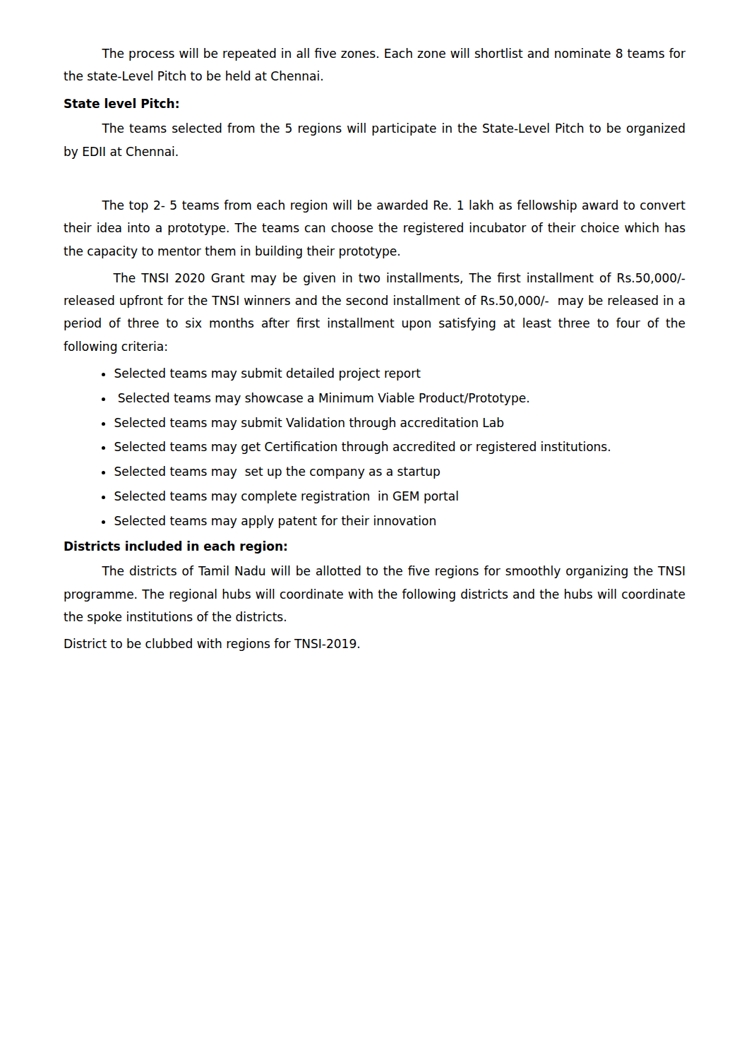The process will be repeated in all five zones. Each zone will shortlist and nominate 8 teams for the state-Level Pitch to be held at Chennai.
State level Pitch:
The teams selected from the 5 regions will participate in the State-Level Pitch to be organized by EDII at Chennai.
The top 2- 5 teams from each region will be awarded Re. 1 lakh as fellowship award to convert their idea into a prototype. The teams can choose the registered incubator of their choice which has the capacity to mentor them in building their prototype.
The TNSI 2020 Grant may be given in two installments, The first installment of Rs.50,000/- released upfront for the TNSI winners and the second installment of Rs.50,000/- may be released in a period of three to six months after first installment upon satisfying at least three to four of the following criteria:
Selected teams may submit detailed project report
Selected teams may showcase a Minimum Viable Product/Prototype.
Selected teams may submit Validation through accreditation Lab
Selected teams may get Certification through accredited or registered institutions.
Selected teams may set up the company as a startup
Selected teams may complete registration in GEM portal
Selected teams may apply patent for their innovation
Districts included in each region:
The districts of Tamil Nadu will be allotted to the five regions for smoothly organizing the TNSI programme. The regional hubs will coordinate with the following districts and the hubs will coordinate the spoke institutions of the districts.
District to be clubbed with regions for TNSI-2019.